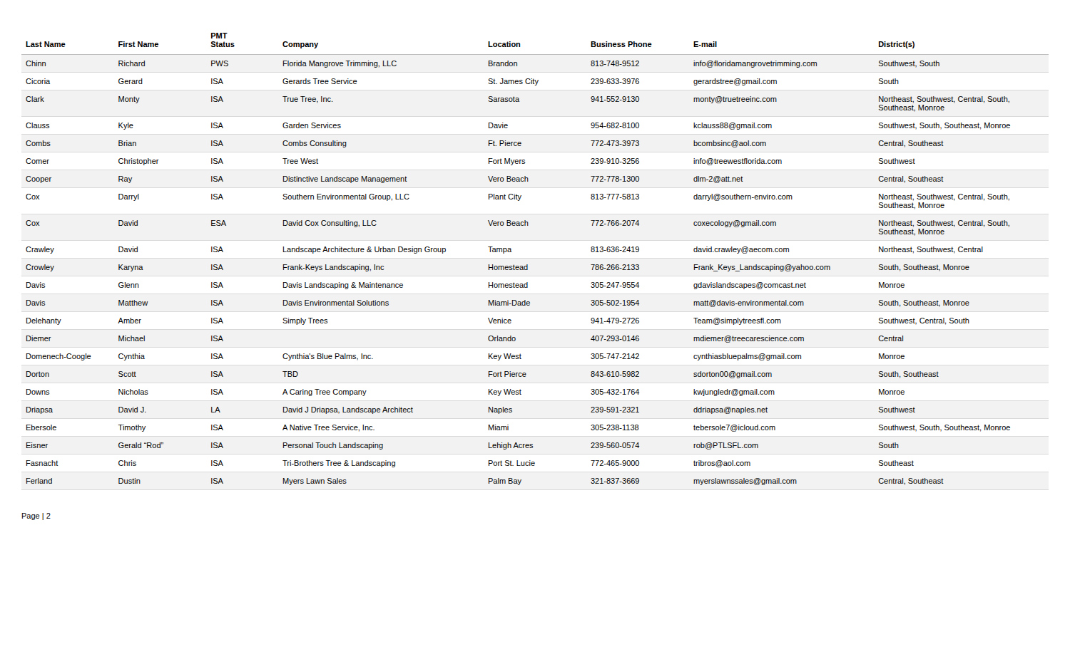| Last Name | First Name | PMT Status | Company | Location | Business Phone | E-mail | District(s) |
| --- | --- | --- | --- | --- | --- | --- | --- |
| Chinn | Richard | PWS | Florida Mangrove Trimming, LLC | Brandon | 813-748-9512 | info@floridamangrovetrimming.com | Southwest, South |
| Cicoria | Gerard | ISA | Gerards Tree Service | St. James City | 239-633-3976 | gerardstree@gmail.com | South |
| Clark | Monty | ISA | True Tree, Inc. | Sarasota | 941-552-9130 | monty@truetreeinc.com | Northeast, Southwest, Central, South, Southeast, Monroe |
| Clauss | Kyle | ISA | Garden Services | Davie | 954-682-8100 | kclauss88@gmail.com | Southwest, South, Southeast, Monroe |
| Combs | Brian | ISA | Combs Consulting | Ft. Pierce | 772-473-3973 | bcombsinc@aol.com | Central, Southeast |
| Comer | Christopher | ISA | Tree West | Fort Myers | 239-910-3256 | info@treewestflorida.com | Southwest |
| Cooper | Ray | ISA | Distinctive Landscape Management | Vero Beach | 772-778-1300 | dlm-2@att.net | Central, Southeast |
| Cox | Darryl | ISA | Southern Environmental Group, LLC | Plant City | 813-777-5813 | darryl@southern-enviro.com | Northeast, Southwest, Central, South, Southeast, Monroe |
| Cox | David | ESA | David Cox Consulting, LLC | Vero Beach | 772-766-2074 | coxecology@gmail.com | Northeast, Southwest, Central, South, Southeast, Monroe |
| Crawley | David | ISA | Landscape Architecture & Urban Design Group | Tampa | 813-636-2419 | david.crawley@aecom.com | Northeast, Southwest, Central |
| Crowley | Karyna | ISA | Frank-Keys Landscaping, Inc | Homestead | 786-266-2133 | Frank_Keys_Landscaping@yahoo.com | South, Southeast, Monroe |
| Davis | Glenn | ISA | Davis Landscaping & Maintenance | Homestead | 305-247-9554 | gdavislandscapes@comcast.net | Monroe |
| Davis | Matthew | ISA | Davis Environmental Solutions | Miami-Dade | 305-502-1954 | matt@davis-environmental.com | South, Southeast, Monroe |
| Delehanty | Amber | ISA | Simply Trees | Venice | 941-479-2726 | Team@simplytreesfl.com | Southwest, Central, South |
| Diemer | Michael | ISA | | Orlando | 407-293-0146 | mdiemer@treecarescience.com | Central |
| Domenech-Coogle | Cynthia | ISA | Cynthia's Blue Palms, Inc. | Key West | 305-747-2142 | cynthiasbluepalms@gmail.com | Monroe |
| Dorton | Scott | ISA | TBD | Fort Pierce | 843-610-5982 | sdorton00@gmail.com | South, Southeast |
| Downs | Nicholas | ISA | A Caring Tree Company | Key West | 305-432-1764 | kwjungledr@gmail.com | Monroe |
| Driapsa | David J. | LA | David J Driapsa, Landscape Architect | Naples | 239-591-2321 | ddriapsa@naples.net | Southwest |
| Ebersole | Timothy | ISA | A Native Tree Service, Inc. | Miami | 305-238-1138 | tebersole7@icloud.com | Southwest, South, Southeast, Monroe |
| Eisner | Gerald “Rod” | ISA | Personal Touch Landscaping | Lehigh Acres | 239-560-0574 | rob@PTLSFL.com | South |
| Fasnacht | Chris | ISA | Tri-Brothers Tree & Landscaping | Port St. Lucie | 772-465-9000 | tribros@aol.com | Southeast |
| Ferland | Dustin | ISA | Myers Lawn Sales | Palm Bay | 321-837-3669 | myerslawnssales@gmail.com | Central, Southeast |
Page | 2